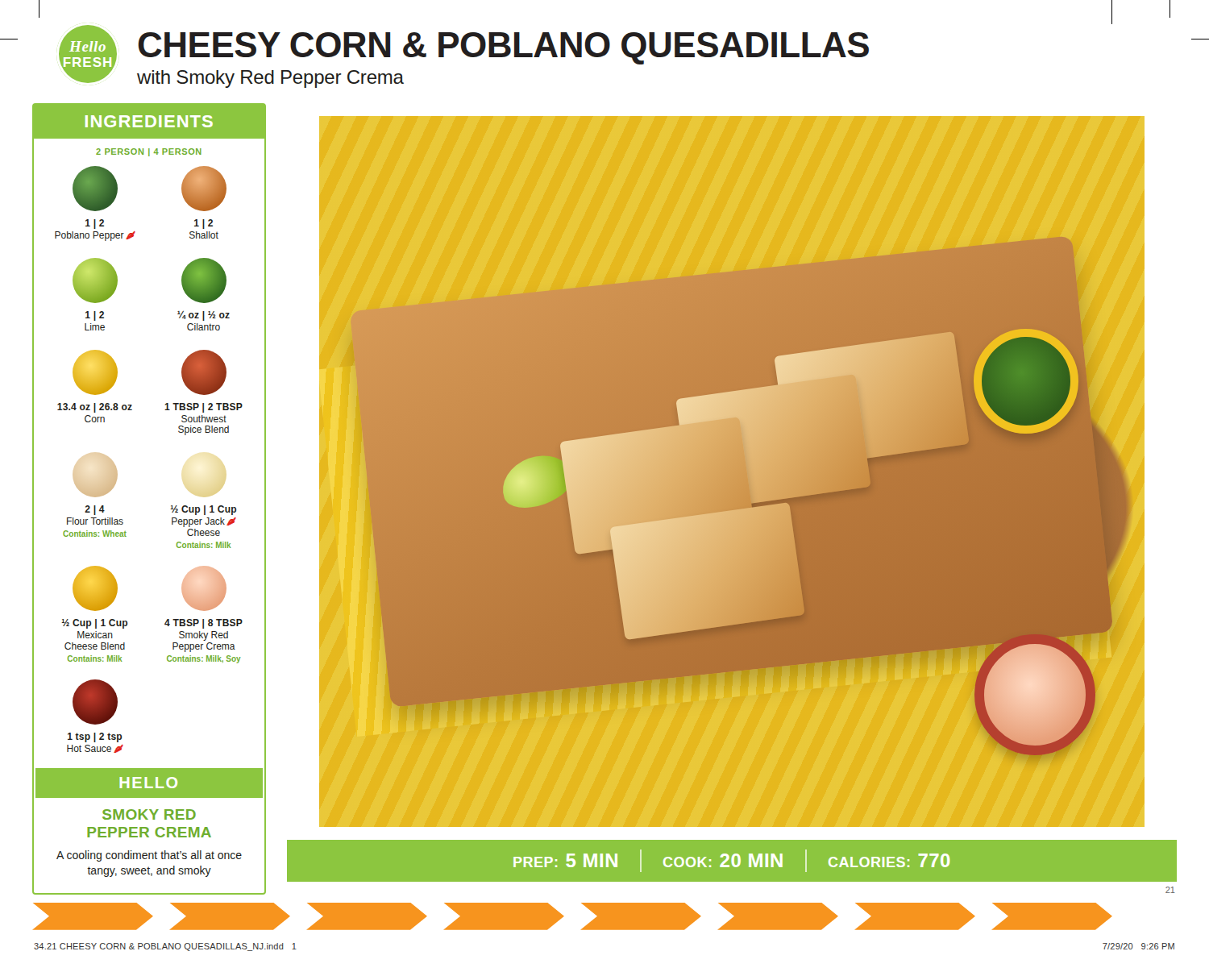Hello FRESH
CHEESY CORN & POBLANO QUESADILLAS
with Smoky Red Pepper Crema
INGREDIENTS
2 PERSON | 4 PERSON
1 | 2
Poblano Pepper🌶
1 | 2
Shallot
1 | 2
Lime
¼ oz | ½ oz
Cilantro
13.4 oz | 26.8 oz
Corn
1 TBSP | 2 TBSP
Southwest
Spice Blend
2 | 4
Flour Tortillas Contains: Wheat
½ Cup | 1 Cup
Pepper Jack🌶
Cheese Contains: Milk
½ Cup | 1 Cup
Mexican
Cheese Blend Contains: Milk
4 TBSP | 8 TBSP
Smoky Red
Pepper Crema Contains: Milk, Soy
1 tsp | 2 tsp
Hot Sauce🌶
HELLO
SMOKY RED
PEPPER CREMA
A cooling condiment that’s all at once tangy, sweet, and smoky
PREP: 5 MIN
COOK: 20 MIN
CALORIES: 770
21
34.21 CHEESY CORN & POBLANO QUESADILLAS_NJ.indd 1 7/29/20 9:26 PM